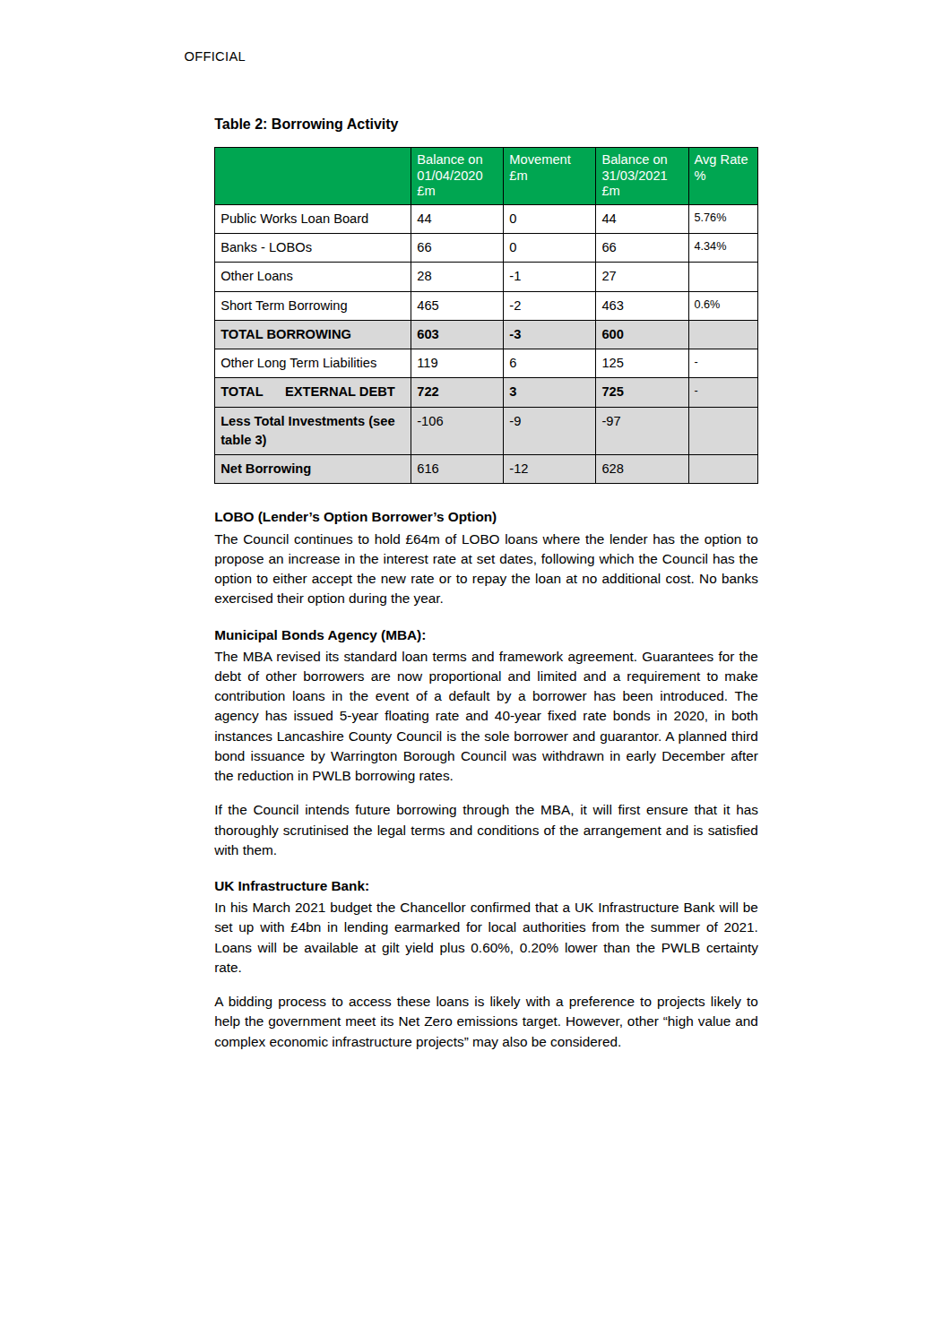OFFICIAL
Table 2: Borrowing Activity
| | Balance on 01/04/2020 £m | Movement £m | Balance on 31/03/2021 £m | Avg Rate % |
| --- | --- | --- | --- | --- |
| Public Works Loan Board | 44 | 0 | 44 | 5.76% |
| Banks - LOBOs | 66 | 0 | 66 | 4.34% |
| Other Loans | 28 | -1 | 27 | |
| Short Term Borrowing | 465 | -2 | 463 | 0.6% |
| TOTAL BORROWING | 603 | -3 | 600 | |
| Other Long Term Liabilities | 119 | 6 | 125 | - |
| TOTAL EXTERNAL DEBT | 722 | 3 | 725 | - |
| Less Total Investments (see table 3) | -106 | -9 | -97 | |
| Net Borrowing | 616 | -12 | 628 | |
LOBO (Lender’s Option Borrower’s Option)
The Council continues to hold £64m of LOBO loans where the lender has the option to propose an increase in the interest rate at set dates, following which the Council has the option to either accept the new rate or to repay the loan at no additional cost. No banks exercised their option during the year.
Municipal Bonds Agency (MBA):
The MBA revised its standard loan terms and framework agreement. Guarantees for the debt of other borrowers are now proportional and limited and a requirement to make contribution loans in the event of a default by a borrower has been introduced. The agency has issued 5-year floating rate and 40-year fixed rate bonds in 2020, in both instances Lancashire County Council is the sole borrower and guarantor. A planned third bond issuance by Warrington Borough Council was withdrawn in early December after the reduction in PWLB borrowing rates.
If the Council intends future borrowing through the MBA, it will first ensure that it has thoroughly scrutinised the legal terms and conditions of the arrangement and is satisfied with them.
UK Infrastructure Bank:
In his March 2021 budget the Chancellor confirmed that a UK Infrastructure Bank will be set up with £4bn in lending earmarked for local authorities from the summer of 2021. Loans will be available at gilt yield plus 0.60%, 0.20% lower than the PWLB certainty rate.
A bidding process to access these loans is likely with a preference to projects likely to help the government meet its Net Zero emissions target. However, other “high value and complex economic infrastructure projects” may also be considered.